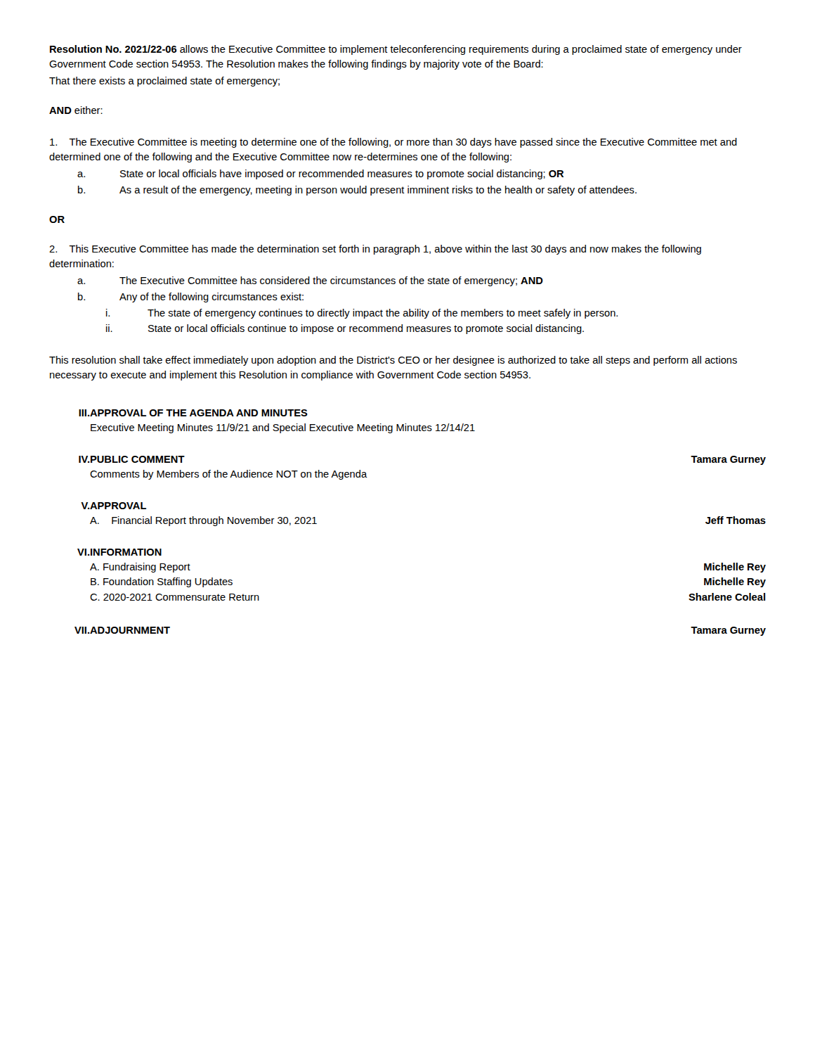Resolution No. 2021/22-06 allows the Executive Committee to implement teleconferencing requirements during a proclaimed state of emergency under Government Code section 54953. The Resolution makes the following findings by majority vote of the Board:
That there exists a proclaimed state of emergency;
AND either:
1. The Executive Committee is meeting to determine one of the following, or more than 30 days have passed since the Executive Committee met and determined one of the following and the Executive Committee now re-determines one of the following:
a. State or local officials have imposed or recommended measures to promote social distancing; OR
b. As a result of the emergency, meeting in person would present imminent risks to the health or safety of attendees.
OR
2. This Executive Committee has made the determination set forth in paragraph 1, above within the last 30 days and now makes the following determination:
a. The Executive Committee has considered the circumstances of the state of emergency; AND
b. Any of the following circumstances exist:
i. The state of emergency continues to directly impact the ability of the members to meet safely in person.
ii. State or local officials continue to impose or recommend measures to promote social distancing.
This resolution shall take effect immediately upon adoption and the District's CEO or her designee is authorized to take all steps and perform all actions necessary to execute and implement this Resolution in compliance with Government Code section 54953.
| III. | APPROVAL OF THE AGENDA AND MINUTES | |
| | Executive Meeting Minutes 11/9/21 and Special Executive Meeting Minutes 12/14/21 | |
| IV. | PUBLIC COMMENT | Tamara Gurney |
| | Comments by Members of the Audience NOT on the Agenda | |
| V. | APPROVAL | |
| | A. Financial Report through November 30, 2021 | Jeff Thomas |
| VI. | INFORMATION | |
| | A. Fundraising Report | Michelle Rey |
| | B. Foundation Staffing Updates | Michelle Rey |
| | C. 2020-2021 Commensurate Return | Sharlene Coleal |
| VII. | ADJOURNMENT | Tamara Gurney |